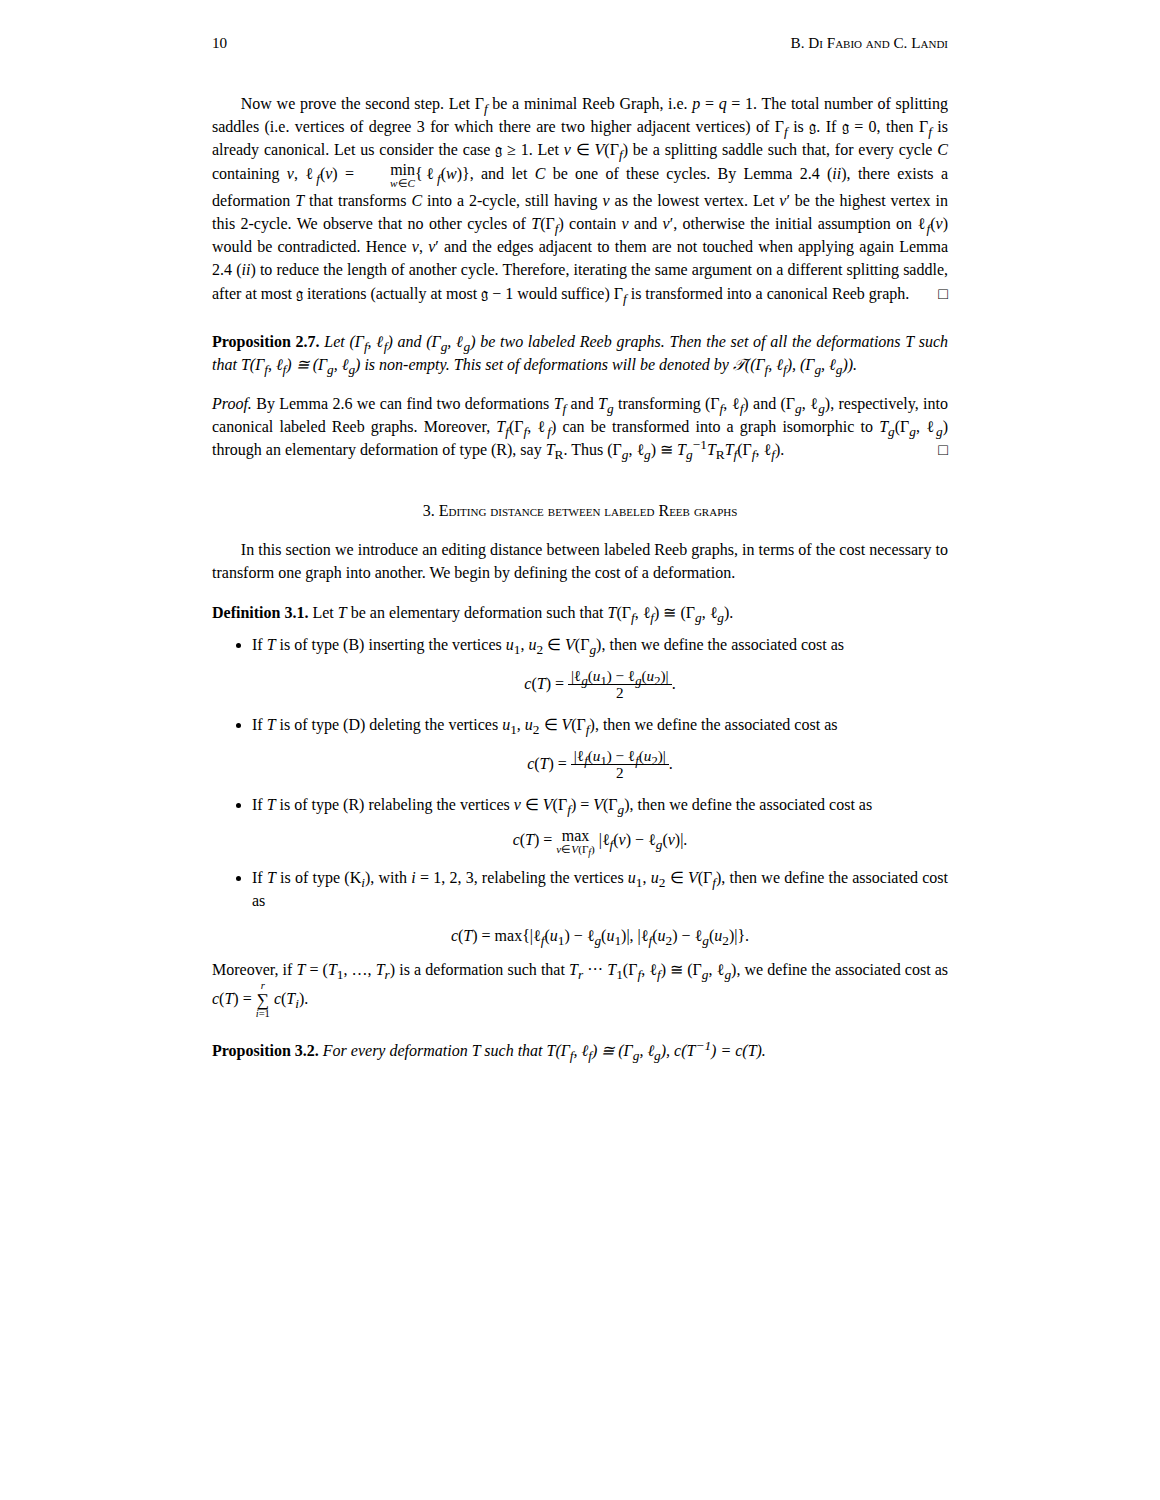10 B. Di Fabio and C. Landi
Now we prove the second step. Let Γf be a minimal Reeb Graph, i.e. p = q = 1. The total number of splitting saddles (i.e. vertices of degree 3 for which there are two higher adjacent vertices) of Γf is 𝔤. If 𝔤 = 0, then Γf is already canonical. Let us consider the case 𝔤 ≥ 1. Let v ∈ V(Γf) be a splitting saddle such that, for every cycle C containing v, ℓf(v) = min w∈C{ℓf(w)}, and let C be one of these cycles. By Lemma 2.4 (ii), there exists a deformation T that transforms C into a 2-cycle, still having v as the lowest vertex. Let v′ be the highest vertex in this 2-cycle. We observe that no other cycles of T(Γf) contain v and v′, otherwise the initial assumption on ℓf(v) would be contradicted. Hence v, v′ and the edges adjacent to them are not touched when applying again Lemma 2.4 (ii) to reduce the length of another cycle. Therefore, iterating the same argument on a different splitting saddle, after at most 𝔤 iterations (actually at most 𝔤 − 1 would suffice) Γf is transformed into a canonical Reeb graph. □
Proposition 2.7. Let (Γf, ℓf) and (Γg, ℓg) be two labeled Reeb graphs. Then the set of all the deformations T such that T(Γf, ℓf) ≅ (Γg, ℓg) is non-empty. This set of deformations will be denoted by 𝒯((Γf, ℓf), (Γg, ℓg)).
Proof. By Lemma 2.6 we can find two deformations Tf and Tg transforming (Γf, ℓf) and (Γg, ℓg), respectively, into canonical labeled Reeb graphs. Moreover, Tf(Γf, ℓf) can be transformed into a graph isomorphic to Tg(Γg, ℓg) through an elementary deformation of type (R), say TR. Thus (Γg, ℓg) ≅ Tg−1TRTf(Γf, ℓf). □
3. Editing distance between labeled Reeb graphs
In this section we introduce an editing distance between labeled Reeb graphs, in terms of the cost necessary to transform one graph into another. We begin by defining the cost of a deformation.
Definition 3.1. Let T be an elementary deformation such that T(Γf, ℓf) ≅ (Γg, ℓg).
If T is of type (B) inserting the vertices u1, u2 ∈ V(Γg), then we define the associated cost as
c(T) = |ℓg(u1) − ℓg(u2)|2.
If T is of type (D) deleting the vertices u1, u2 ∈ V(Γf), then we define the associated cost as
c(T) = |ℓf(u1) − ℓf(u2)|2.
If T is of type (R) relabeling the vertices v ∈ V(Γf) = V(Γg), then we define the associated cost as
c(T) = max v∈V(Γf) |ℓf(v) − ℓg(v)|.
If T is of type (Ki), with i = 1, 2, 3, relabeling the vertices u1, u2 ∈ V(Γf), then we define the associated cost as
c(T) = max{|ℓf(u1) − ℓg(u1)|, |ℓf(u2) − ℓg(u2)|}.
Moreover, if T = (T1, …, Tr) is a deformation such that Tr ··· T1(Γf, ℓf) ≅ (Γg, ℓg), we define the associated cost as c(T) = r∑i=1 c(Ti).
Proposition 3.2. For every deformation T such that T(Γf, ℓf) ≅ (Γg, ℓg), c(T−1) = c(T).